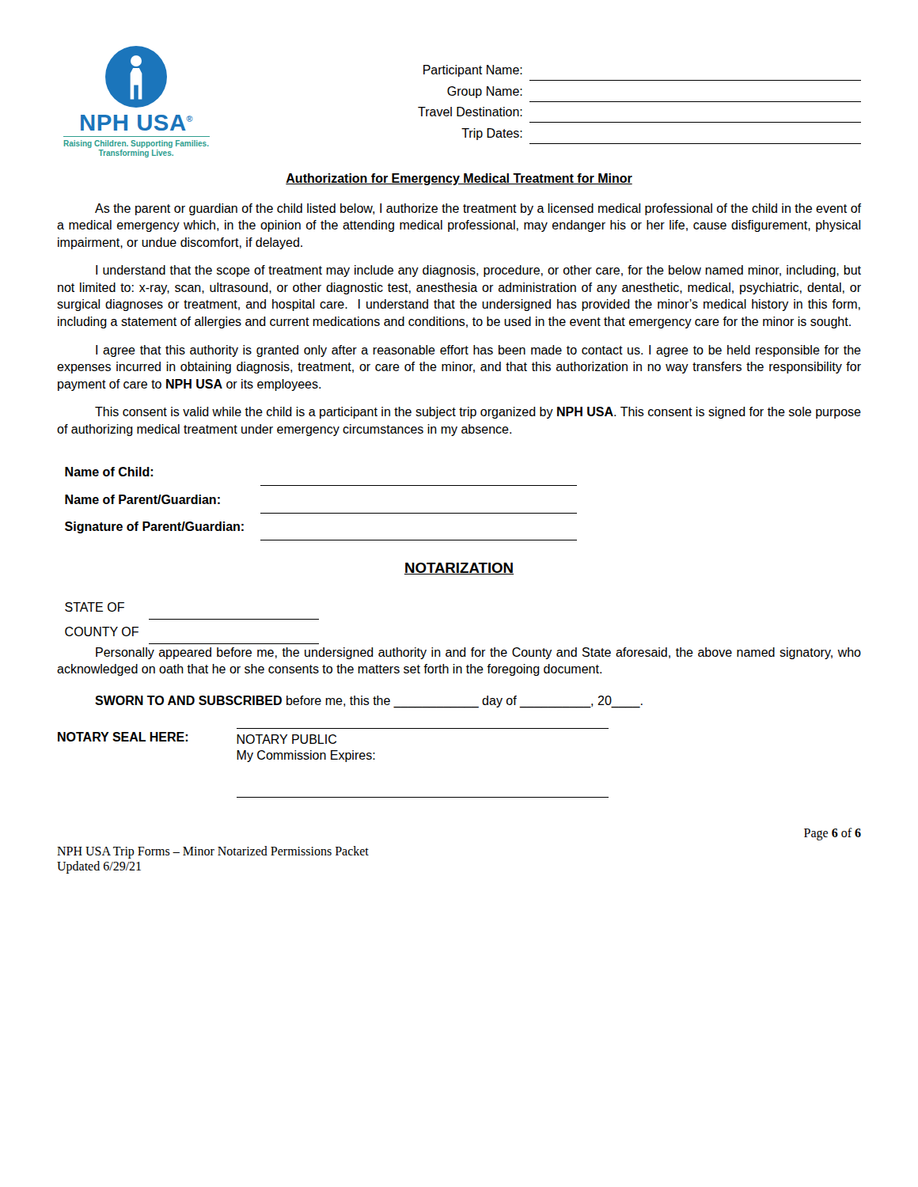NPH USA®
Raising Children. Supporting Families.
Transforming Lives.
| Participant Name: | |
| Group Name: | |
| Travel Destination: | |
| Trip Dates: | |
Authorization for Emergency Medical Treatment for Minor
As the parent or guardian of the child listed below, I authorize the treatment by a licensed medical professional of the child in the event of a medical emergency which, in the opinion of the attending medical professional, may endanger his or her life, cause disfigurement, physical impairment, or undue discomfort, if delayed.
I understand that the scope of treatment may include any diagnosis, procedure, or other care, for the below named minor, including, but not limited to: x-ray, scan, ultrasound, or other diagnostic test, anesthesia or administration of any anesthetic, medical, psychiatric, dental, or surgical diagnoses or treatment, and hospital care. I understand that the undersigned has provided the minor’s medical history in this form, including a statement of allergies and current medications and conditions, to be used in the event that emergency care for the minor is sought.
I agree that this authority is granted only after a reasonable effort has been made to contact us. I agree to be held responsible for the expenses incurred in obtaining diagnosis, treatment, or care of the minor, and that this authorization in no way transfers the responsibility for payment of care to NPH USA or its employees.
This consent is valid while the child is a participant in the subject trip organized by NPH USA. This consent is signed for the sole purpose of authorizing medical treatment under emergency circumstances in my absence.
| Name of Child: | |
| Name of Parent/Guardian: | |
| Signature of Parent/Guardian: | |
NOTARIZATION
| STATE OF | |
| COUNTY OF | |
Personally appeared before me, the undersigned authority in and for the County and State aforesaid, the above named signatory, who acknowledged on oath that he or she consents to the matters set forth in the foregoing document.
SWORN TO AND SUBSCRIBED before me, this the ____________ day of __________, 20____.
NOTARY SEAL HERE:
NOTARY PUBLIC
My Commission Expires:
Page 6 of 6
NPH USA Trip Forms – Minor Notarized Permissions Packet
Updated 6/29/21